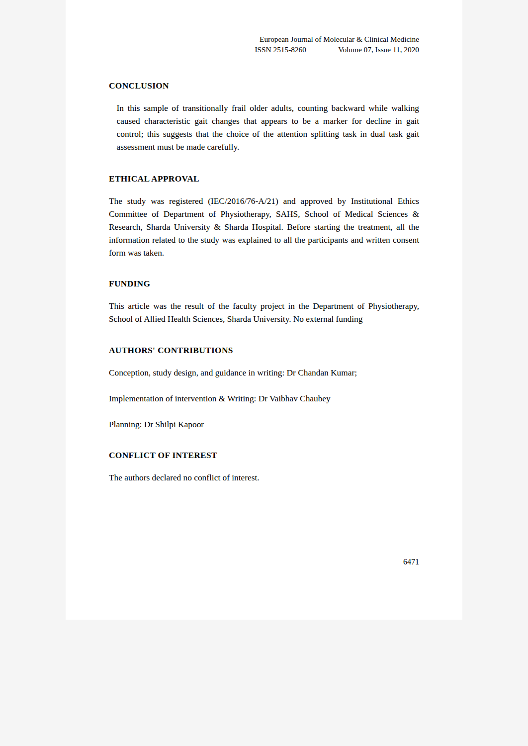European Journal of Molecular & Clinical Medicine ISSN 2515-8260 Volume 07, Issue 11, 2020
CONCLUSION
In this sample of transitionally frail older adults, counting backward while walking caused characteristic gait changes that appears to be a marker for decline in gait control; this suggests that the choice of the attention splitting task in dual task gait assessment must be made carefully.
ETHICAL APPROVAL
The study was registered (IEC/2016/76-A/21) and approved by Institutional Ethics Committee of Department of Physiotherapy, SAHS, School of Medical Sciences & Research, Sharda University & Sharda Hospital. Before starting the treatment, all the information related to the study was explained to all the participants and written consent form was taken.
FUNDING
This article was the result of the faculty project in the Department of Physiotherapy, School of Allied Health Sciences, Sharda University. No external funding
AUTHORS' CONTRIBUTIONS
Conception, study design, and guidance in writing: Dr Chandan Kumar;
Implementation of intervention & Writing: Dr Vaibhav Chaubey
Planning: Dr Shilpi Kapoor
CONFLICT OF INTEREST
The authors declared no conflict of interest.
6471